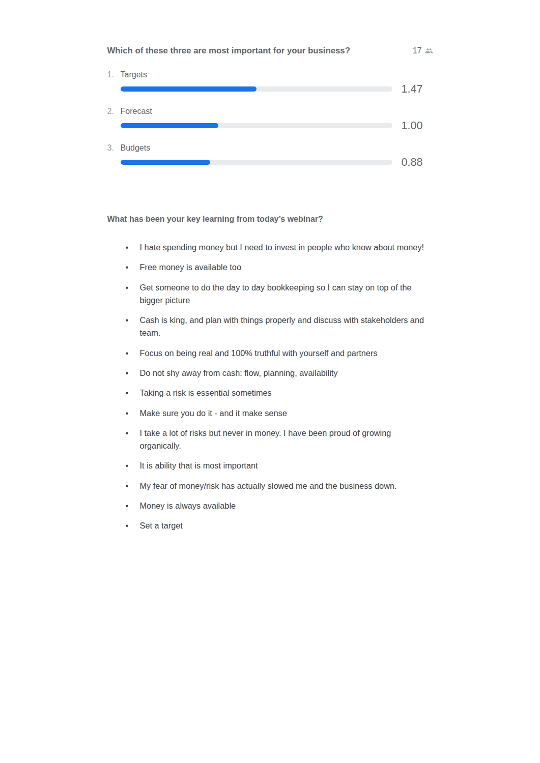Which of these three are most important for your business?
17
1. Targets
1.47
2. Forecast
1.00
3. Budgets
0.88
What has been your key learning from today’s webinar?
I hate spending money but I need to invest in people who know about money!
Free money is available too
Get someone to do the day to day bookkeeping so I can stay on top of the bigger picture
Cash is king, and plan with things properly and discuss with stakeholders and team.
Focus on being real and 100% truthful with yourself and partners
Do not shy away from cash: flow, planning, availability
Taking a risk is essential sometimes
Make sure you do it - and it make sense
I take a lot of risks but never in money. I have been proud of growing organically.
It is ability that is most important
My fear of money/risk has actually slowed me and the business down.
Money is always available
Set a target